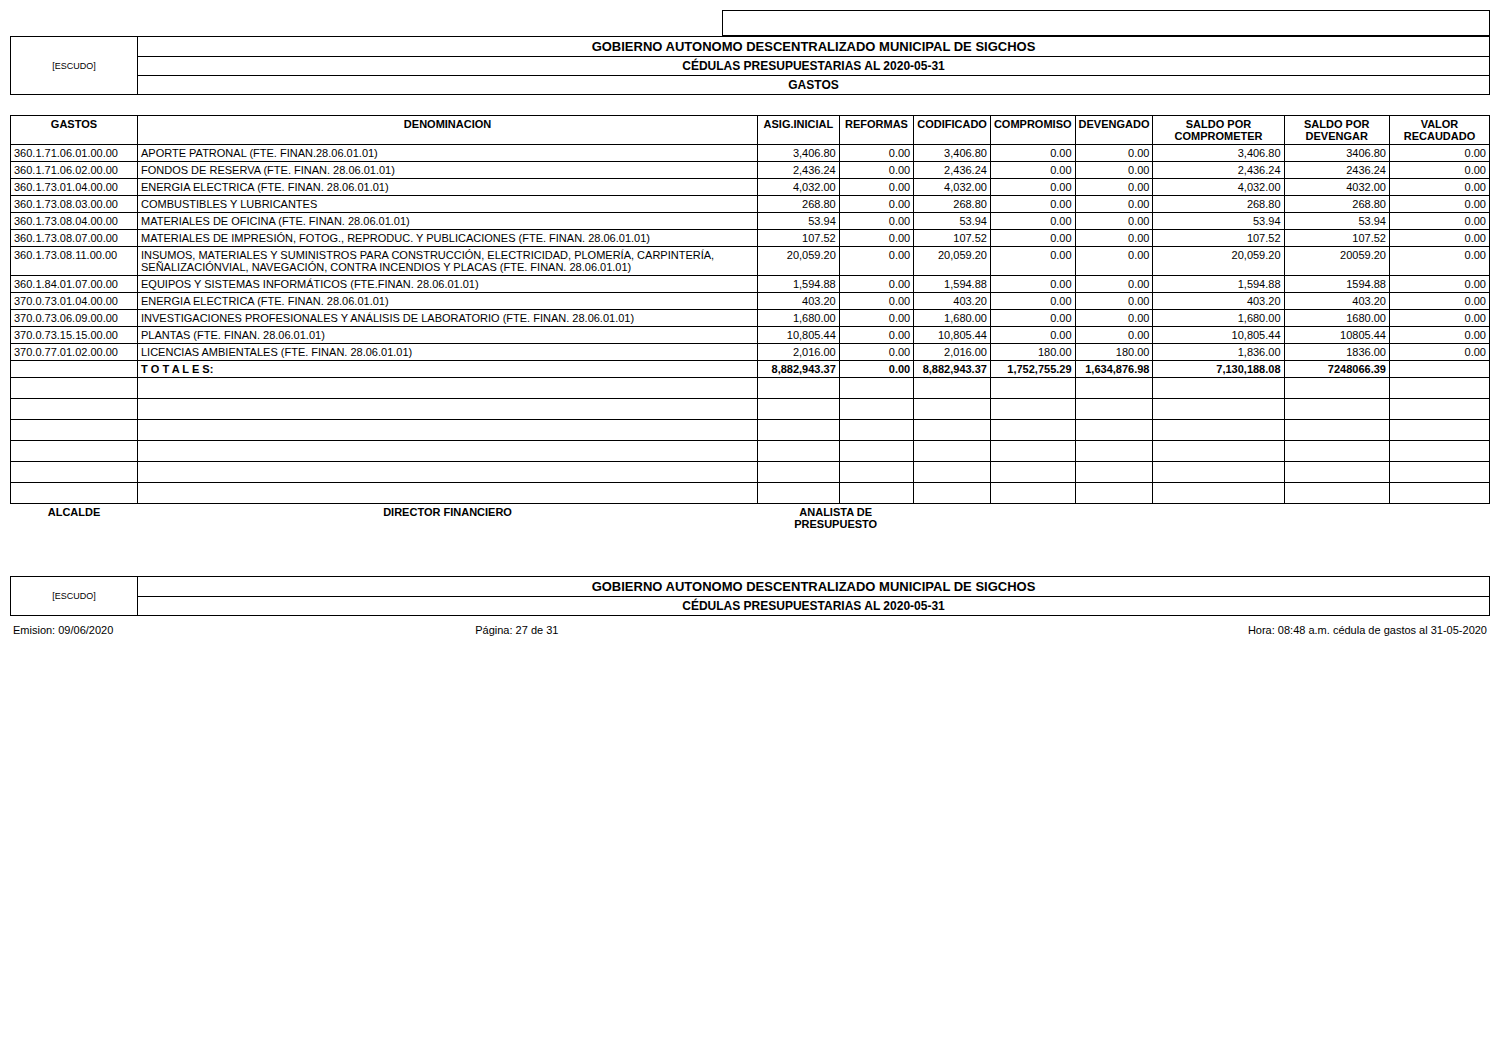| [ESCUDO] | GOBIERNO AUTONOMO DESCENTRALIZADO MUNICIPAL DE SIGCHOS |
| CÉDULAS PRESUPUESTARIAS AL 2020-05-31 |
| GASTOS |
| GASTOS | DENOMINACION | ASIG.INICIAL | REFORMAS | CODIFICADO | COMPROMISO | DEVENGADO | SALDO POR COMPROMETER | SALDO POR DEVENGAR | VALOR RECAUDADO |
| 360.1.71.06.01.00.00 | APORTE PATRONAL (FTE. FINAN.28.06.01.01) | 3,406.80 | 0.00 | 3,406.80 | 0.00 | 0.00 | 3,406.80 | 3406.80 | 0.00 |
| 360.1.71.06.02.00.00 | FONDOS DE RESERVA (FTE. FINAN. 28.06.01.01) | 2,436.24 | 0.00 | 2,436.24 | 0.00 | 0.00 | 2,436.24 | 2436.24 | 0.00 |
| 360.1.73.01.04.00.00 | ENERGIA ELECTRICA (FTE. FINAN. 28.06.01.01) | 4,032.00 | 0.00 | 4,032.00 | 0.00 | 0.00 | 4,032.00 | 4032.00 | 0.00 |
| 360.1.73.08.03.00.00 | COMBUSTIBLES Y LUBRICANTES | 268.80 | 0.00 | 268.80 | 0.00 | 0.00 | 268.80 | 268.80 | 0.00 |
| 360.1.73.08.04.00.00 | MATERIALES DE OFICINA (FTE. FINAN. 28.06.01.01) | 53.94 | 0.00 | 53.94 | 0.00 | 0.00 | 53.94 | 53.94 | 0.00 |
| 360.1.73.08.07.00.00 | MATERIALES DE IMPRESIÓN, FOTOG., REPRODUC. Y PUBLICACIONES (FTE. FINAN. 28.06.01.01) | 107.52 | 0.00 | 107.52 | 0.00 | 0.00 | 107.52 | 107.52 | 0.00 |
| 360.1.73.08.11.00.00 | INSUMOS, MATERIALES Y SUMINISTROS PARA CONSTRUCCIÓN, ELECTRICIDAD, PLOMERÍA, CARPINTERÍA, SEÑALIZACIÓNVIAL, NAVEGACIÓN, CONTRA INCENDIOS Y PLACAS (FTE. FINAN. 28.06.01.01) | 20,059.20 | 0.00 | 20,059.20 | 0.00 | 0.00 | 20,059.20 | 20059.20 | 0.00 |
| 360.1.84.01.07.00.00 | EQUIPOS Y SISTEMAS INFORMÁTICOS (FTE.FINAN. 28.06.01.01) | 1,594.88 | 0.00 | 1,594.88 | 0.00 | 0.00 | 1,594.88 | 1594.88 | 0.00 |
| 370.0.73.01.04.00.00 | ENERGIA ELECTRICA (FTE. FINAN. 28.06.01.01) | 403.20 | 0.00 | 403.20 | 0.00 | 0.00 | 403.20 | 403.20 | 0.00 |
| 370.0.73.06.09.00.00 | INVESTIGACIONES PROFESIONALES Y ANÁLISIS DE LABORATORIO (FTE. FINAN. 28.06.01.01) | 1,680.00 | 0.00 | 1,680.00 | 0.00 | 0.00 | 1,680.00 | 1680.00 | 0.00 |
| 370.0.73.15.15.00.00 | PLANTAS (FTE. FINAN. 28.06.01.01) | 10,805.44 | 0.00 | 10,805.44 | 0.00 | 0.00 | 10,805.44 | 10805.44 | 0.00 |
| 370.0.77.01.02.00.00 | LICENCIAS AMBIENTALES (FTE. FINAN. 28.06.01.01) | 2,016.00 | 0.00 | 2,016.00 | 180.00 | 180.00 | 1,836.00 | 1836.00 | 0.00 |
| | T O T A L E S: | 8,882,943.37 | 0.00 | 8,882,943.37 | 1,752,755.29 | 1,634,876.98 | 7,130,188.08 | 7248066.39 | |
| ALCALDE | DIRECTOR FINANCIERO | ANALISTA DE PRESUPUESTO | | | | | | |
| [ESCUDO] | GOBIERNO AUTONOMO DESCENTRALIZADO MUNICIPAL DE SIGCHOS |
| CÉDULAS PRESUPUESTARIAS AL 2020-05-31 |
| Emision: 09/06/2020 | Página: 27 de 31 | Hora: 08:48 a.m. cédula de gastos al 31-05-2020 |